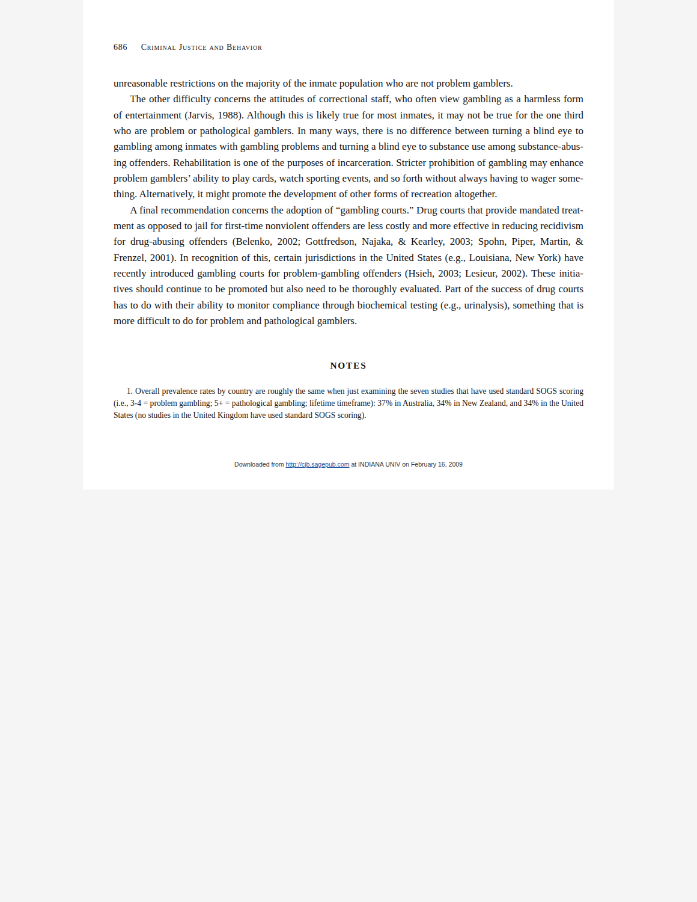686 Criminal Justice and Behavior
unreasonable restrictions on the majority of the inmate population who are not problem gamblers.
The other difficulty concerns the attitudes of correctional staff, who often view gambling as a harmless form of entertainment (Jarvis, 1988). Although this is likely true for most inmates, it may not be true for the one third who are problem or pathological gamblers. In many ways, there is no difference between turning a blind eye to gambling among inmates with gambling problems and turning a blind eye to substance use among substance-abusing offenders. Rehabilitation is one of the purposes of incarceration. Stricter prohibition of gambling may enhance problem gamblers’ ability to play cards, watch sporting events, and so forth without always having to wager something. Alternatively, it might promote the development of other forms of recreation altogether.
A final recommendation concerns the adoption of “gambling courts.” Drug courts that provide mandated treatment as opposed to jail for first-time nonviolent offenders are less costly and more effective in reducing recidivism for drug-abusing offenders (Belenko, 2002; Gottfredson, Najaka, & Kearley, 2003; Spohn, Piper, Martin, & Frenzel, 2001). In recognition of this, certain jurisdictions in the United States (e.g., Louisiana, New York) have recently introduced gambling courts for problem-gambling offenders (Hsieh, 2003; Lesieur, 2002). These initiatives should continue to be promoted but also need to be thoroughly evaluated. Part of the success of drug courts has to do with their ability to monitor compliance through biochemical testing (e.g., urinalysis), something that is more difficult to do for problem and pathological gamblers.
NOTES
Overall prevalence rates by country are roughly the same when just examining the seven studies that have used standard SOGS scoring (i.e., 3-4 = problem gambling; 5+ = pathological gambling; lifetime timeframe): 37% in Australia, 34% in New Zealand, and 34% in the United States (no studies in the United Kingdom have used standard SOGS scoring).
Downloaded from http://cjb.sagepub.com at INDIANA UNIV on February 16, 2009